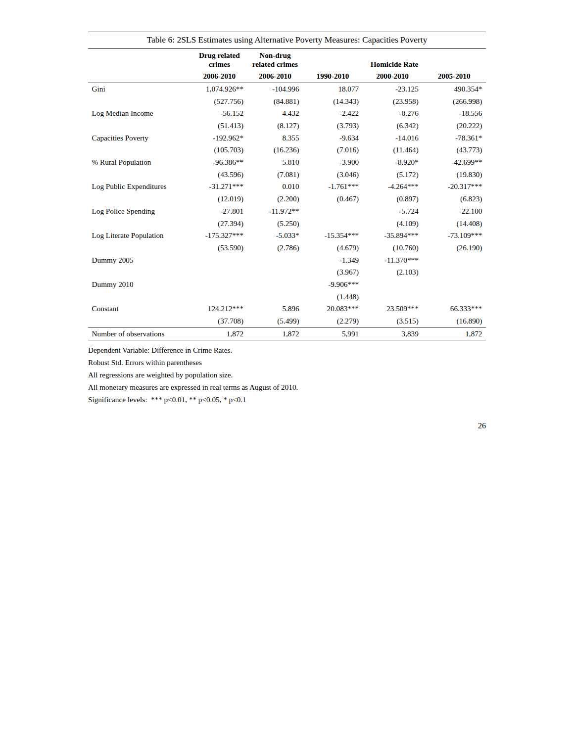Table 6: 2SLS Estimates using Alternative Poverty Measures: Capacities Poverty
| | Drug related crimes | Non-drug related crimes | Homicide Rate |
| --- | --- | --- | --- |
| | 2006-2010 | 2006-2010 | 1990-2010 | 2000-2010 | 2005-2010 |
| Gini | 1,074.926** | -104.996 | 18.077 | -23.125 | 490.354* |
| | (527.756) | (84.881) | (14.343) | (23.958) | (266.998) |
| Log Median Income | -56.152 | 4.432 | -2.422 | -0.276 | -18.556 |
| | (51.413) | (8.127) | (3.793) | (6.342) | (20.222) |
| Capacities Poverty | -192.962* | 8.355 | -9.634 | -14.016 | -78.361* |
| | (105.703) | (16.236) | (7.016) | (11.464) | (43.773) |
| % Rural Population | -96.386** | 5.810 | -3.900 | -8.920* | -42.699** |
| | (43.596) | (7.081) | (3.046) | (5.172) | (19.830) |
| Log Public Expenditures | -31.271*** | 0.010 | -1.761*** | -4.264*** | -20.317*** |
| | (12.019) | (2.200) | (0.467) | (0.897) | (6.823) |
| Log Police Spending | -27.801 | -11.972** | | -5.724 | -22.100 |
| | (27.394) | (5.250) | | (4.109) | (14.408) |
| Log Literate Population | -175.327*** | -5.033* | -15.354*** | -35.894*** | -73.109*** |
| | (53.590) | (2.786) | (4.679) | (10.760) | (26.190) |
| Dummy 2005 | | | -1.349 | -11.370*** | |
| | | | (3.967) | (2.103) | |
| Dummy 2010 | | | -9.906*** | | |
| | | | (1.448) | | |
| Constant | 124.212*** | 5.896 | 20.083*** | 23.509*** | 66.333*** |
| | (37.708) | (5.499) | (2.279) | (3.515) | (16.890) |
| Number of observations | 1,872 | 1,872 | 5,991 | 3,839 | 1,872 |
Dependent Variable: Difference in Crime Rates.
Robust Std. Errors within parentheses
All regressions are weighted by population size.
All monetary measures are expressed in real terms as August of 2010.
Significance levels: *** p<0.01, ** p<0.05, * p<0.1
26